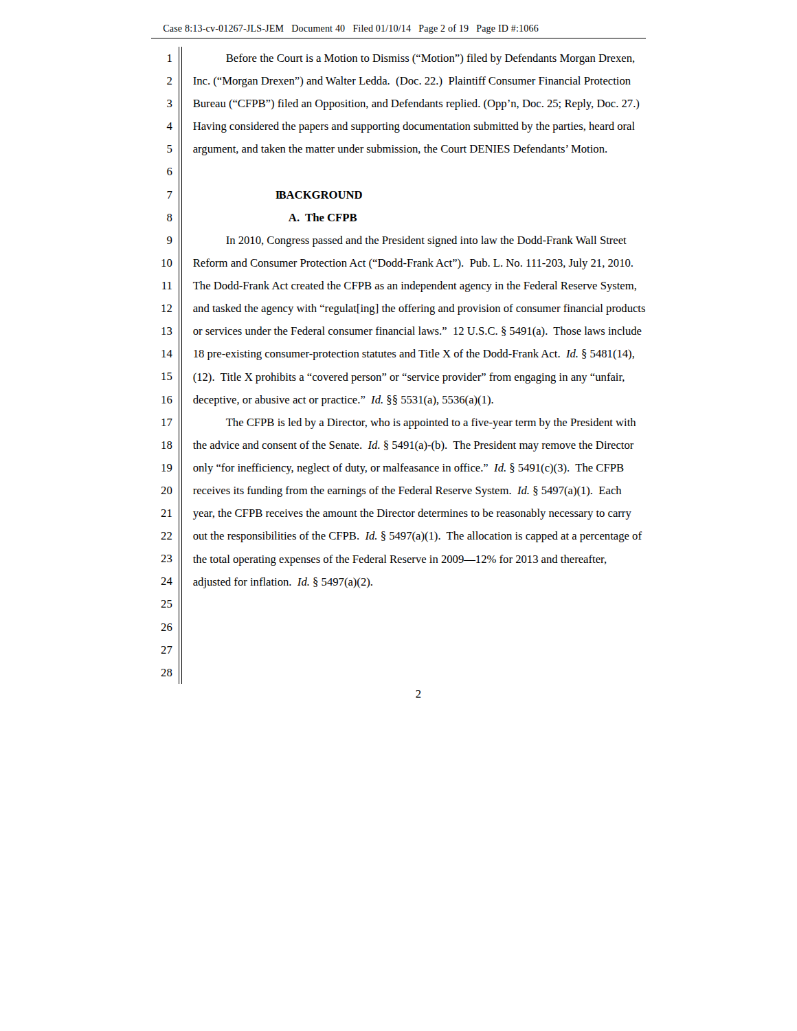Case 8:13-cv-01267-JLS-JEM Document 40 Filed 01/10/14 Page 2 of 19 Page ID #:1066
1
2
3
4
5
6
7
8
9
10
11
12
13
14
15
16
17
18
19
20
21
22
23
24
25
26
27
28
Before the Court is a Motion to Dismiss (“Motion”) filed by Defendants Morgan Drexen, Inc. (“Morgan Drexen”) and Walter Ledda. (Doc. 22.) Plaintiff Consumer Financial Protection Bureau (“CFPB”) filed an Opposition, and Defendants replied. (Opp’n, Doc. 25; Reply, Doc. 27.) Having considered the papers and supporting documentation submitted by the parties, heard oral argument, and taken the matter under submission, the Court DENIES Defendants’ Motion.
I. BACKGROUND
A. The CFPB
In 2010, Congress passed and the President signed into law the Dodd-Frank Wall Street Reform and Consumer Protection Act (“Dodd-Frank Act”). Pub. L. No. 111-203, July 21, 2010. The Dodd-Frank Act created the CFPB as an independent agency in the Federal Reserve System, and tasked the agency with “regulat[ing] the offering and provision of consumer financial products or services under the Federal consumer financial laws.” 12 U.S.C. § 5491(a). Those laws include 18 pre-existing consumer-protection statutes and Title X of the Dodd-Frank Act. Id. § 5481(14), (12). Title X prohibits a “covered person” or “service provider” from engaging in any “unfair, deceptive, or abusive act or practice.” Id. §§ 5531(a), 5536(a)(1).
The CFPB is led by a Director, who is appointed to a five-year term by the President with the advice and consent of the Senate. Id. § 5491(a)-(b). The President may remove the Director only “for inefficiency, neglect of duty, or malfeasance in office.” Id. § 5491(c)(3). The CFPB receives its funding from the earnings of the Federal Reserve System. Id. § 5497(a)(1). Each year, the CFPB receives the amount the Director determines to be reasonably necessary to carry out the responsibilities of the CFPB. Id. § 5497(a)(1). The allocation is capped at a percentage of the total operating expenses of the Federal Reserve in 2009—12% for 2013 and thereafter, adjusted for inflation. Id. § 5497(a)(2).
2